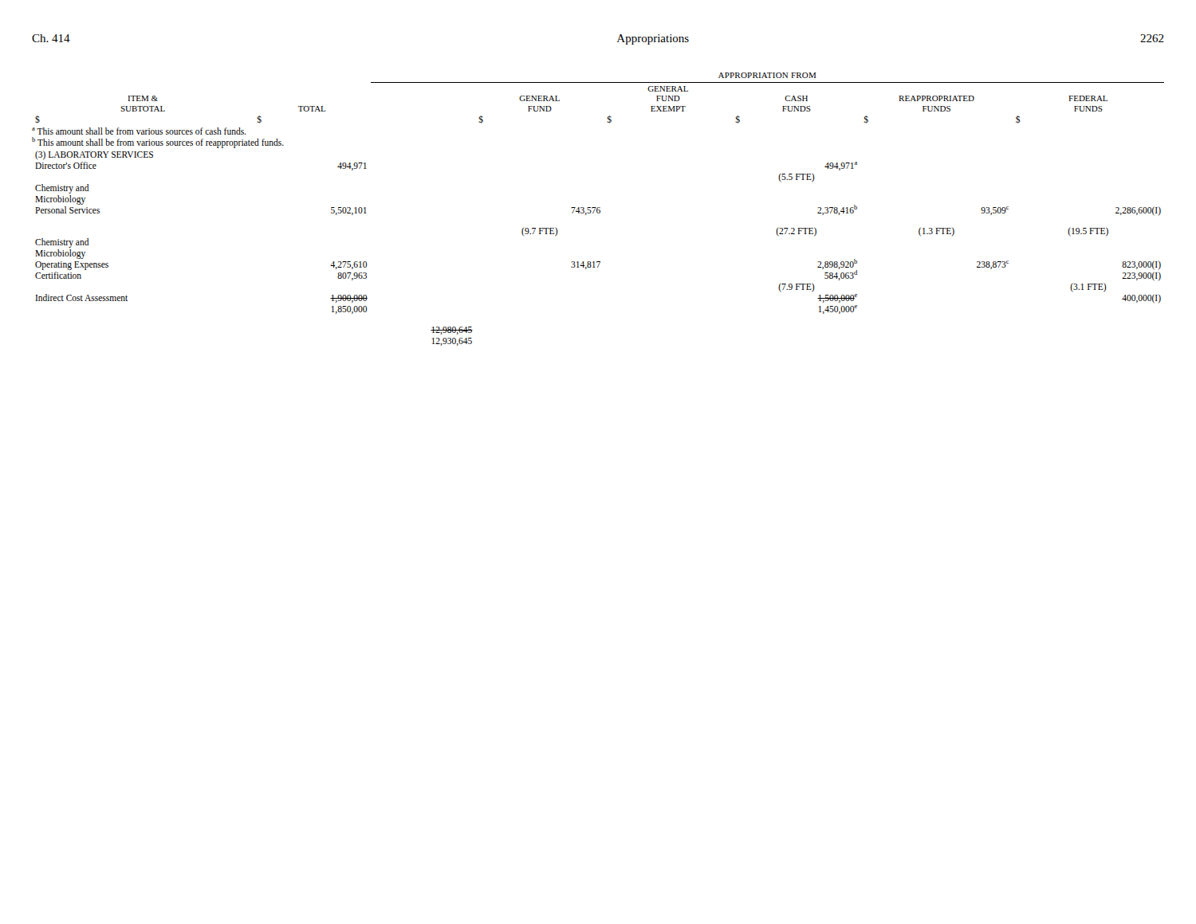Ch. 414
Appropriations
2262
| | | APPROPRIATION FROM |
| ITEM & SUBTOTAL | TOTAL | | GENERAL FUND | GENERAL FUND EXEMPT | CASH FUNDS | REAPPROPRIATED FUNDS | FEDERAL FUNDS |
| $ | $ | | $ | $ | $ | $ | $ |
a This amount shall be from various sources of cash funds.
b This amount shall be from various sources of reappropriated funds.
| (3) LABORATORY SERVICES |
| Director's Office | 494,971 | | | | 494,971 a | | |
| | | | | | (5.5 FTE) | | |
| Chemistry and | | | | | | | |
| Microbiology | | | | | | | |
| Personal Services | 5,502,101 | | 743,576 | | 2,378,416 b | 93,509 c | 2,286,600(I) |
| | | | (9.7 FTE) | | (27.2 FTE) | (1.3 FTE) | (19.5 FTE) |
| Chemistry and | | | | | | | |
| Microbiology | | | | | | | |
| Operating Expenses | 4,275,610 | | 314,817 | | 2,898,920 b | 238,873 c | 823,000(I) |
| Certification | 807,963 | | | | 584,063 d | | 223,900(I) |
| | | | | | (7.9 FTE) | | (3.1 FTE) |
| Indirect Cost Assessment | 1,900,000 | | | | 1,500,000 e | | 400,000(I) |
| | 1,850,000 | | | | 1,450,000 e | | |
| | | 12,980,645 | | | | | |
| | | 12,930,645 | | | | | |